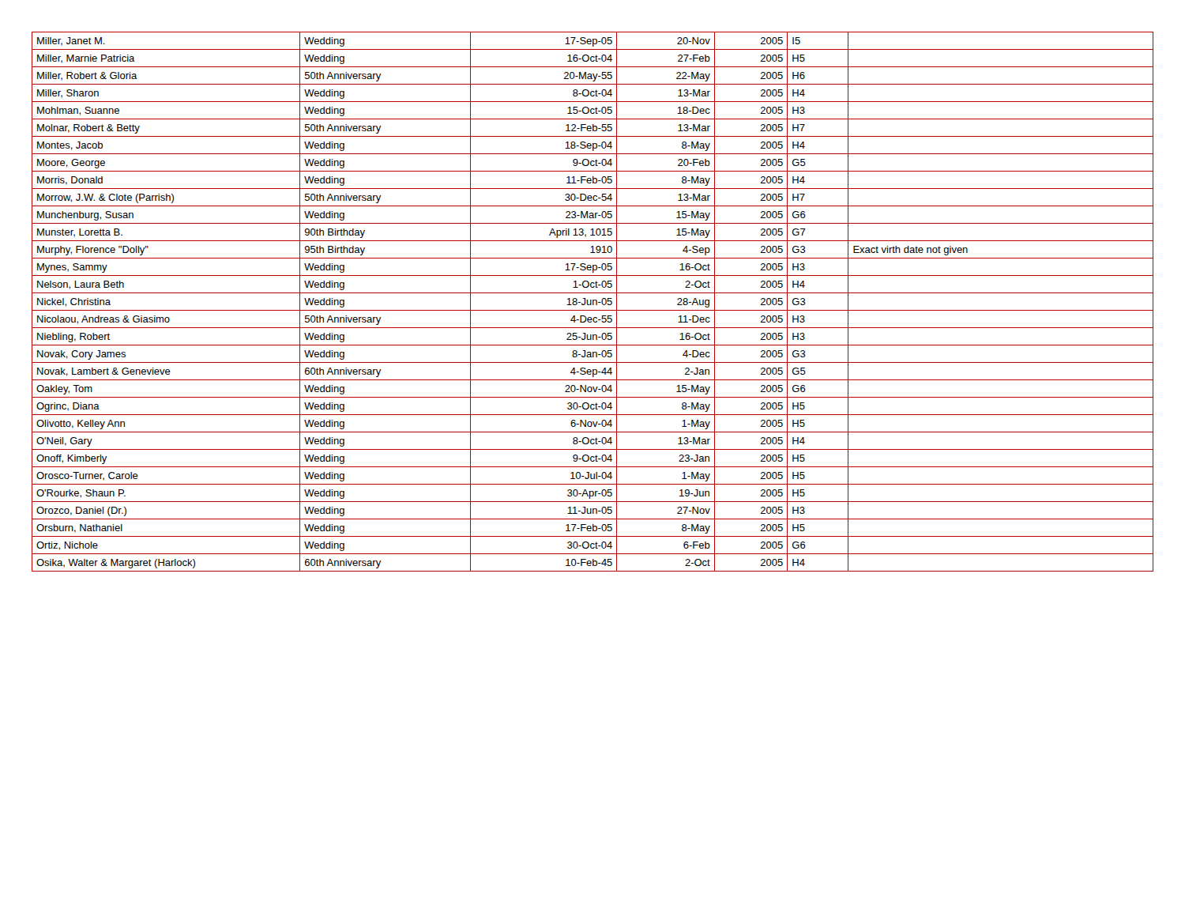| Miller, Janet M. | Wedding | 17-Sep-05 | 20-Nov | 2005 | I5 | |
| Miller, Marnie Patricia | Wedding | 16-Oct-04 | 27-Feb | 2005 | H5 | |
| Miller, Robert & Gloria | 50th Anniversary | 20-May-55 | 22-May | 2005 | H6 | |
| Miller, Sharon | Wedding | 8-Oct-04 | 13-Mar | 2005 | H4 | |
| Mohlman, Suanne | Wedding | 15-Oct-05 | 18-Dec | 2005 | H3 | |
| Molnar, Robert & Betty | 50th Anniversary | 12-Feb-55 | 13-Mar | 2005 | H7 | |
| Montes, Jacob | Wedding | 18-Sep-04 | 8-May | 2005 | H4 | |
| Moore, George | Wedding | 9-Oct-04 | 20-Feb | 2005 | G5 | |
| Morris, Donald | Wedding | 11-Feb-05 | 8-May | 2005 | H4 | |
| Morrow, J.W. & Clote (Parrish) | 50th Anniversary | 30-Dec-54 | 13-Mar | 2005 | H7 | |
| Munchenburg, Susan | Wedding | 23-Mar-05 | 15-May | 2005 | G6 | |
| Munster, Loretta B. | 90th Birthday | April 13, 1015 | 15-May | 2005 | G7 | |
| Murphy, Florence "Dolly" | 95th Birthday | 1910 | 4-Sep | 2005 | G3 | Exact virth date not given |
| Mynes, Sammy | Wedding | 17-Sep-05 | 16-Oct | 2005 | H3 | |
| Nelson, Laura Beth | Wedding | 1-Oct-05 | 2-Oct | 2005 | H4 | |
| Nickel, Christina | Wedding | 18-Jun-05 | 28-Aug | 2005 | G3 | |
| Nicolaou, Andreas & Giasimo | 50th Anniversary | 4-Dec-55 | 11-Dec | 2005 | H3 | |
| Niebling, Robert | Wedding | 25-Jun-05 | 16-Oct | 2005 | H3 | |
| Novak, Cory James | Wedding | 8-Jan-05 | 4-Dec | 2005 | G3 | |
| Novak, Lambert & Genevieve | 60th Anniversary | 4-Sep-44 | 2-Jan | 2005 | G5 | |
| Oakley, Tom | Wedding | 20-Nov-04 | 15-May | 2005 | G6 | |
| Ogrinc, Diana | Wedding | 30-Oct-04 | 8-May | 2005 | H5 | |
| Olivotto, Kelley Ann | Wedding | 6-Nov-04 | 1-May | 2005 | H5 | |
| O'Neil, Gary | Wedding | 8-Oct-04 | 13-Mar | 2005 | H4 | |
| Onoff, Kimberly | Wedding | 9-Oct-04 | 23-Jan | 2005 | H5 | |
| Orosco-Turner, Carole | Wedding | 10-Jul-04 | 1-May | 2005 | H5 | |
| O'Rourke, Shaun P. | Wedding | 30-Apr-05 | 19-Jun | 2005 | H5 | |
| Orozco, Daniel (Dr.) | Wedding | 11-Jun-05 | 27-Nov | 2005 | H3 | |
| Orsburn, Nathaniel | Wedding | 17-Feb-05 | 8-May | 2005 | H5 | |
| Ortiz, Nichole | Wedding | 30-Oct-04 | 6-Feb | 2005 | G6 | |
| Osika, Walter & Margaret (Harlock) | 60th Anniversary | 10-Feb-45 | 2-Oct | 2005 | H4 | |